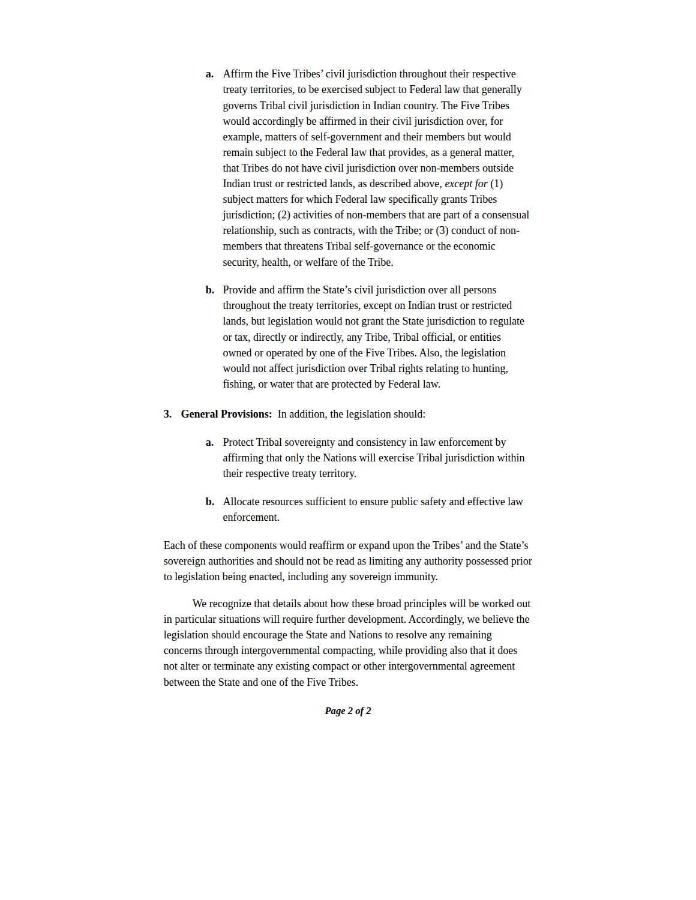a. Affirm the Five Tribes’ civil jurisdiction throughout their respective treaty territories, to be exercised subject to Federal law that generally governs Tribal civil jurisdiction in Indian country. The Five Tribes would accordingly be affirmed in their civil jurisdiction over, for example, matters of self-government and their members but would remain subject to the Federal law that provides, as a general matter, that Tribes do not have civil jurisdiction over non-members outside Indian trust or restricted lands, as described above, except for (1) subject matters for which Federal law specifically grants Tribes jurisdiction; (2) activities of non-members that are part of a consensual relationship, such as contracts, with the Tribe; or (3) conduct of non-members that threatens Tribal self-governance or the economic security, health, or welfare of the Tribe.
b. Provide and affirm the State’s civil jurisdiction over all persons throughout the treaty territories, except on Indian trust or restricted lands, but legislation would not grant the State jurisdiction to regulate or tax, directly or indirectly, any Tribe, Tribal official, or entities owned or operated by one of the Five Tribes. Also, the legislation would not affect jurisdiction over Tribal rights relating to hunting, fishing, or water that are protected by Federal law.
3. General Provisions: In addition, the legislation should:
a. Protect Tribal sovereignty and consistency in law enforcement by affirming that only the Nations will exercise Tribal jurisdiction within their respective treaty territory.
b. Allocate resources sufficient to ensure public safety and effective law enforcement.
Each of these components would reaffirm or expand upon the Tribes’ and the State’s sovereign authorities and should not be read as limiting any authority possessed prior to legislation being enacted, including any sovereign immunity.
We recognize that details about how these broad principles will be worked out in particular situations will require further development. Accordingly, we believe the legislation should encourage the State and Nations to resolve any remaining concerns through intergovernmental compacting, while providing also that it does not alter or terminate any existing compact or other intergovernmental agreement between the State and one of the Five Tribes.
Page 2 of 2